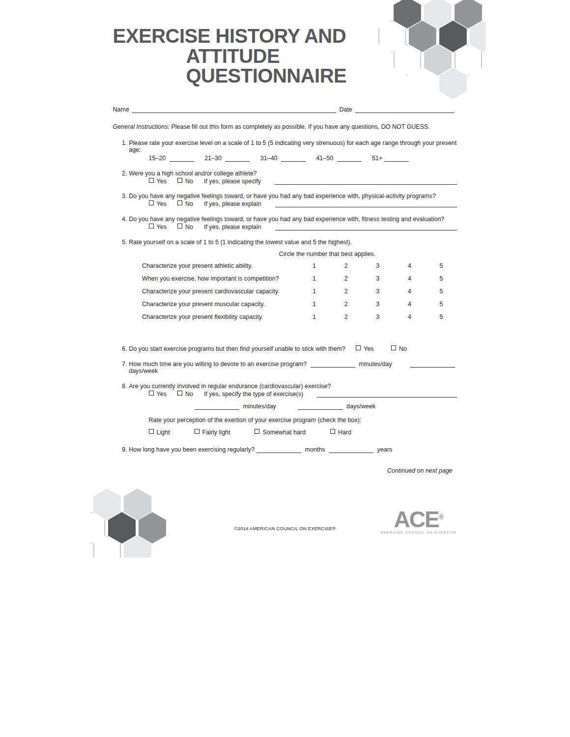Exercise History andAttitude Questionnaire
Name Date
General Instructions: Please fill out this form as completely as possible. If you have any questions, DO NOT GUESS.
1. Please rate your exercise level on a scale of 1 to 5 (5 indicating very strenuous) for each age range through your present age:
15–20 21–30 31–40 41–50 51+
2. Were you a high school and/or college athlete?
Yes No If yes, please specify
3. Do you have any negative feelings toward, or have you had any bad experience with, physical-activity programs?
Yes No If yes, please explain
4. Do you have any negative feelings toward, or have you had any bad experience with, fitness testing and evaluation?
Yes No If yes, please explain
5. Rate yourself on a scale of 1 to 5 (1 indicating the lowest value and 5 the highest).
Circle the number that best applies.
| Characterize your present athletic ability. | 1 | 2 | 3 | 4 | 5 |
| When you exercise, how important is competition? | 1 | 2 | 3 | 4 | 5 |
| Characterize your present cardiovascular capacity. | 1 | 2 | 3 | 4 | 5 |
| Characterize your present muscular capacity. | 1 | 2 | 3 | 4 | 5 |
| Characterize your present flexibility capacity. | 1 | 2 | 3 | 4 | 5 |
6. Do you start exercise programs but then find yourself unable to stick with them? Yes No
7. How much time are you willing to devote to an exercise program? minutes/day days/week
8. Are you currently involved in regular endurance (cardiovascular) exercise?
Yes No If yes, specify the type of exercise(s)
minutes/day days/week
Rate your perception of the exertion of your exercise program (check the box):
Light Fairly light Somewhat hard Hard
9. How long have you been exercising regularly? months years
Continued on next page
©2014 AMERICAN COUNCIL ON EXERCISE®
ACE®
AMERICAN COUNCIL ON EXERCISE